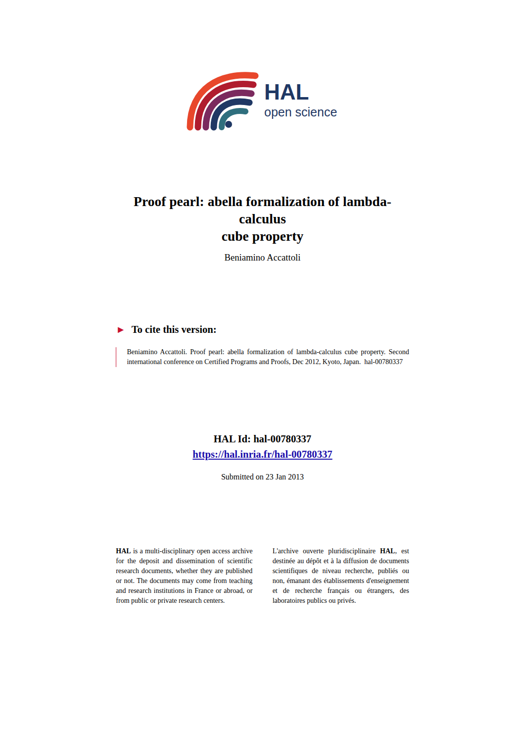HAL open science
Proof pearl: abella formalization of lambda-calculus
cube property
Beniamino Accattoli
►To cite this version:
Beniamino Accattoli. Proof pearl: abella formalization of lambda-calculus cube property. Second international conference on Certified Programs and Proofs, Dec 2012, Kyoto, Japan. hal-00780337
HAL Id: hal-00780337
https://hal.inria.fr/hal-00780337
Submitted on 23 Jan 2013
HAL is a multi-disciplinary open access archive for the deposit and dissemination of scientific research documents, whether they are published or not. The documents may come from teaching and research institutions in France or abroad, or from public or private research centers.
L'archive ouverte pluridisciplinaire HAL, est destinée au dépôt et à la diffusion de documents scientifiques de niveau recherche, publiés ou non, émanant des établissements d'enseignement et de recherche français ou étrangers, des laboratoires publics ou privés.